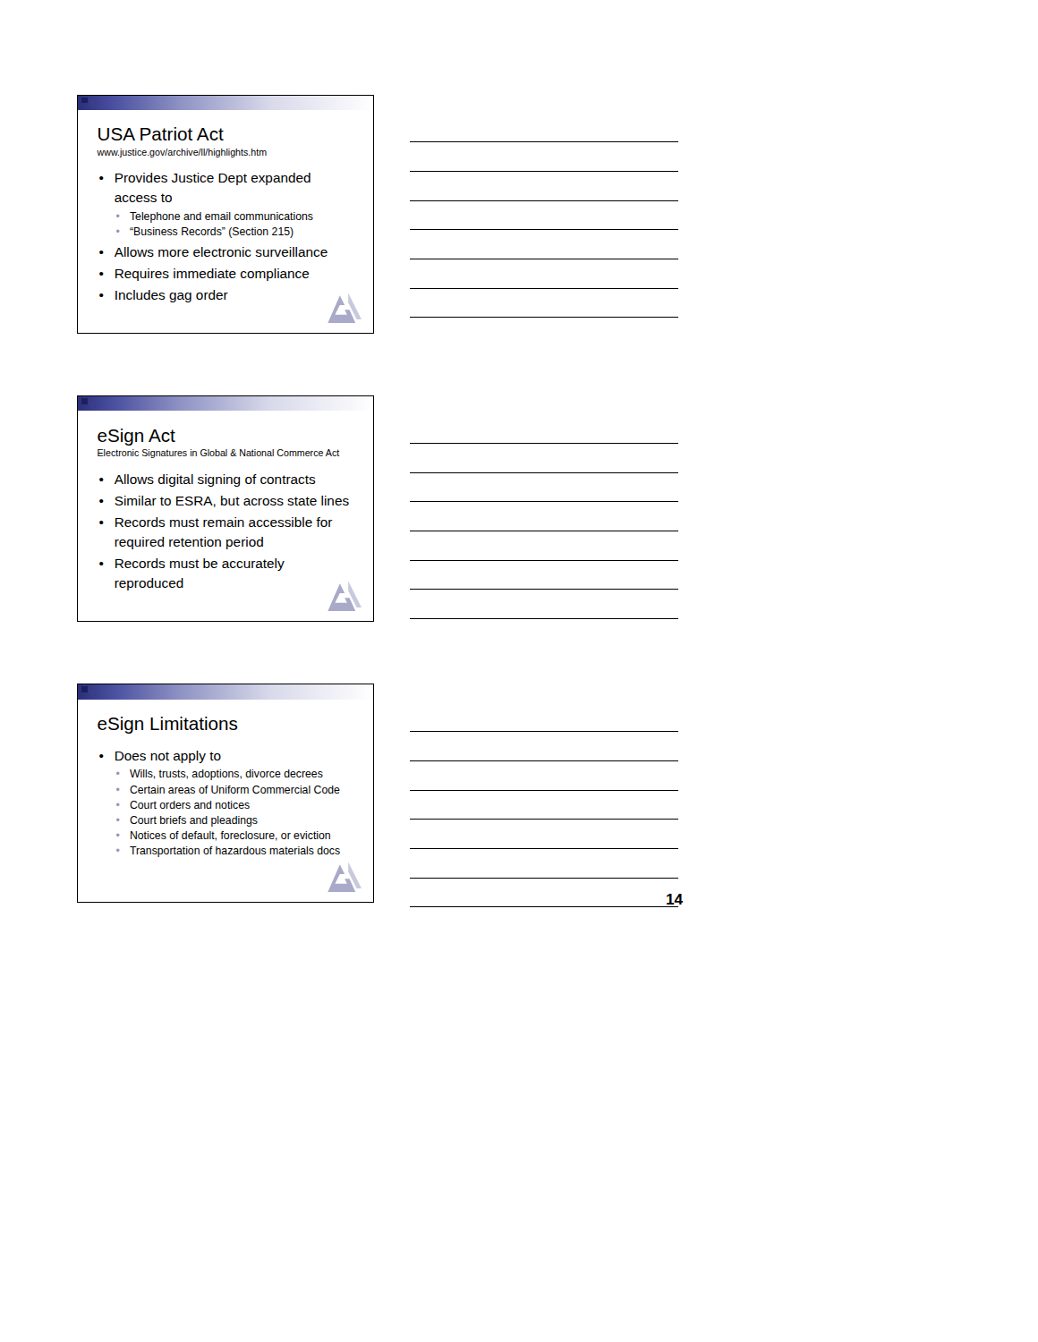USA Patriot Act
www.justice.gov/archive/ll/highlights.htm
Provides Justice Dept expanded access to
Telephone and email communications
“Business Records” (Section 215)
Allows more electronic surveillance
Requires immediate compliance
Includes gag order
eSign Act
Electronic Signatures in Global & National Commerce Act
Allows digital signing of contracts
Similar to ESRA, but across state lines
Records must remain accessible for required retention period
Records must be accurately reproduced
eSign Limitations
Does not apply to
Wills, trusts, adoptions, divorce decrees
Certain areas of Uniform Commercial Code
Court orders and notices
Court briefs and pleadings
Notices of default, foreclosure, or eviction
Transportation of hazardous materials docs
14